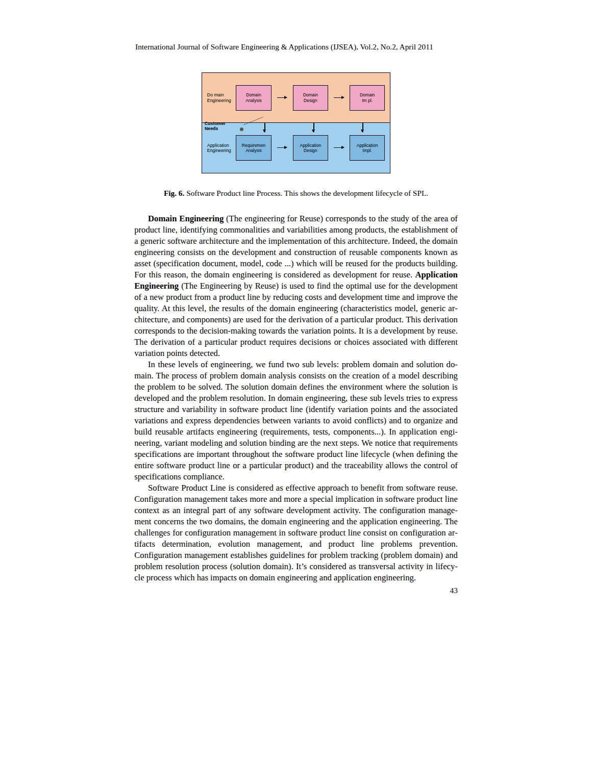International Journal of Software Engineering & Applications (IJSEA), Vol.2, No.2, April 2011
Do main
Engineering
Domain
Analysis
Domain
Design
Domain
Im pl.
Application
Engineering
Requiremen
Analysis
Application
Design
Application
Impl.
Customer
Needs
Fig. 6. Software Product line Process. This shows the development lifecycle of SPL.
Domain Engineering (The engineering for Reuse) corresponds to the study of the area of product line, identifying commonalities and variabilities among products, the establishment of a generic software architecture and the implementation of this architecture. Indeed, the domain engineering consists on the development and construction of reusable components known as asset (specification document, model, code ...) which will be reused for the products building. For this reason, the domain engineering is considered as development for reuse. Application Engineering (The Engineering by Reuse) is used to find the optimal use for the development of a new product from a product line by reducing costs and development time and improve the quality. At this level, the results of the domain engineering (characteristics model, generic architecture, and components) are used for the derivation of a particular product. This derivation corresponds to the decision-making towards the variation points. It is a development by reuse. The derivation of a particular product requires decisions or choices associated with different variation points detected.
In these levels of engineering, we fund two sub levels: problem domain and solution domain. The process of problem domain analysis consists on the creation of a model describing the problem to be solved. The solution domain defines the environment where the solution is developed and the problem resolution. In domain engineering, these sub levels tries to express structure and variability in software product line (identify variation points and the associated variations and express dependencies between variants to avoid conflicts) and to organize and build reusable artifacts engineering (requirements, tests, components...). In application engineering, variant modeling and solution binding are the next steps. We notice that requirements specifications are important throughout the software product line lifecycle (when defining the entire software product line or a particular product) and the traceability allows the control of specifications compliance.
Software Product Line is considered as effective approach to benefit from software reuse. Configuration management takes more and more a special implication in software product line context as an integral part of any software development activity. The configuration management concerns the two domains, the domain engineering and the application engineering. The challenges for configuration management in software product line consist on configuration artifacts determination, evolution management, and product line problems prevention. Configuration management establishes guidelines for problem tracking (problem domain) and problem resolution process (solution domain). It’s considered as transversal activity in lifecycle process which has impacts on domain engineering and application engineering.
43